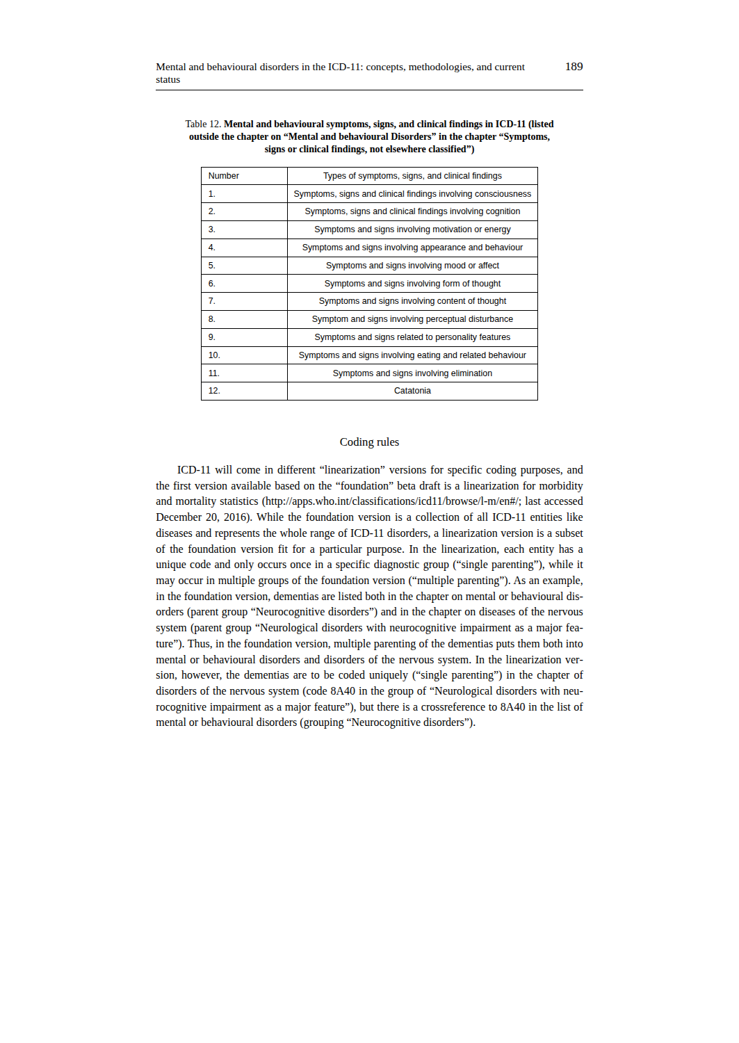Mental and behavioural disorders in the ICD-11: concepts, methodologies, and current status 189
Table 12. Mental and behavioural symptoms, signs, and clinical findings in ICD-11 (listed outside the chapter on “Mental and behavioural Disorders” in the chapter “Symptoms, signs or clinical findings, not elsewhere classified”)
| Number | Types of symptoms, signs, and clinical findings |
| 1. | Symptoms, signs and clinical findings involving consciousness |
| 2. | Symptoms, signs and clinical findings involving cognition |
| 3. | Symptoms and signs involving motivation or energy |
| 4. | Symptoms and signs involving appearance and behaviour |
| 5. | Symptoms and signs involving mood or affect |
| 6. | Symptoms and signs involving form of thought |
| 7. | Symptoms and signs involving content of thought |
| 8. | Symptom and signs involving perceptual disturbance |
| 9. | Symptoms and signs related to personality features |
| 10. | Symptoms and signs involving eating and related behaviour |
| 11. | Symptoms and signs involving elimination |
| 12. | Catatonia |
Coding rules
ICD-11 will come in different “linearization” versions for specific coding purposes, and the first version available based on the “foundation” beta draft is a linearization for morbidity and mortality statistics (http://apps.who.int/classifications/icd11/browse/l-m/en#/; last accessed December 20, 2016). While the foundation version is a collection of all ICD-11 entities like diseases and represents the whole range of ICD-11 disorders, a linearization version is a subset of the foundation version fit for a particular purpose. In the linearization, each entity has a unique code and only occurs once in a specific diagnostic group (“single parenting”), while it may occur in multiple groups of the foundation version (“multiple parenting”). As an example, in the foundation version, dementias are listed both in the chapter on mental or behavioural disorders (parent group “Neurocognitive disorders”) and in the chapter on diseases of the nervous system (parent group “Neurological disorders with neurocognitive impairment as a major feature”). Thus, in the foundation version, multiple parenting of the dementias puts them both into mental or behavioural disorders and disorders of the nervous system. In the linearization version, however, the dementias are to be coded uniquely (“single parenting”) in the chapter of disorders of the nervous system (code 8A40 in the group of “Neurological disorders with neurocognitive impairment as a major feature”), but there is a crossreference to 8A40 in the list of mental or behavioural disorders (grouping “Neurocognitive disorders”).